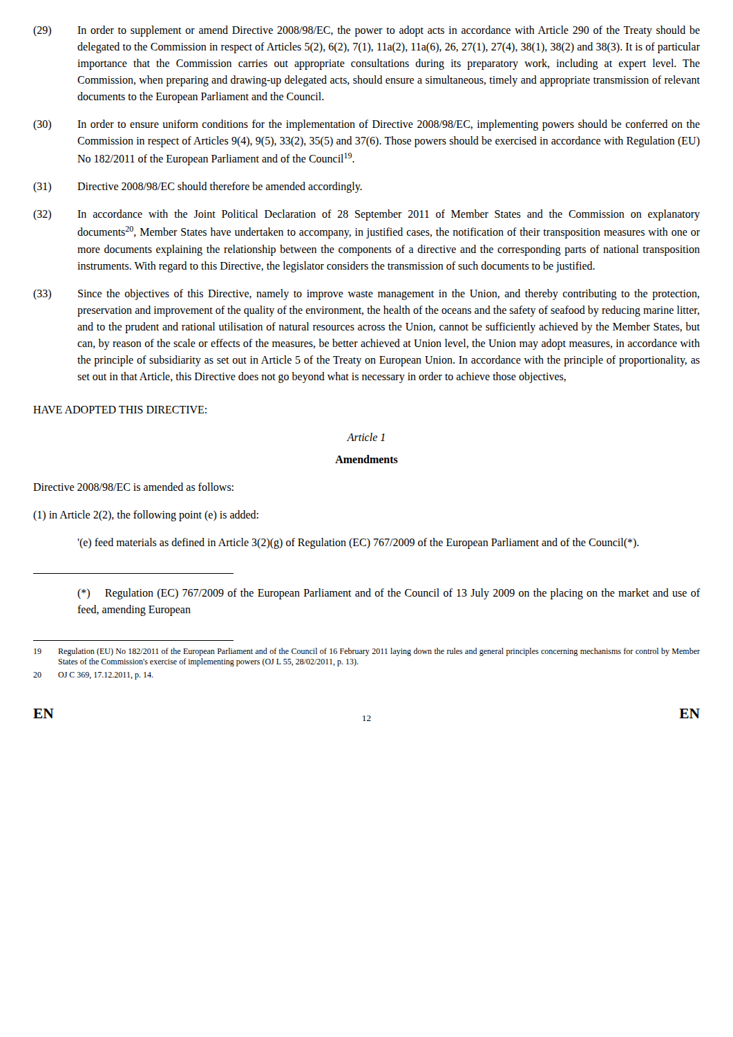(29)
In order to supplement or amend Directive 2008/98/EC, the power to adopt acts in accordance with Article 290 of the Treaty should be delegated to the Commission in respect of Articles 5(2), 6(2), 7(1), 11a(2), 11a(6), 26, 27(1), 27(4), 38(1), 38(2) and 38(3). It is of particular importance that the Commission carries out appropriate consultations during its preparatory work, including at expert level. The Commission, when preparing and drawing-up delegated acts, should ensure a simultaneous, timely and appropriate transmission of relevant documents to the European Parliament and the Council.
(30)
In order to ensure uniform conditions for the implementation of Directive 2008/98/EC, implementing powers should be conferred on the Commission in respect of Articles 9(4), 9(5), 33(2), 35(5) and 37(6). Those powers should be exercised in accordance with Regulation (EU) No 182/2011 of the European Parliament and of the Council19.
(31)
Directive 2008/98/EC should therefore be amended accordingly.
(32)
In accordance with the Joint Political Declaration of 28 September 2011 of Member States and the Commission on explanatory documents20, Member States have undertaken to accompany, in justified cases, the notification of their transposition measures with one or more documents explaining the relationship between the components of a directive and the corresponding parts of national transposition instruments. With regard to this Directive, the legislator considers the transmission of such documents to be justified.
(33)
Since the objectives of this Directive, namely to improve waste management in the Union, and thereby contributing to the protection, preservation and improvement of the quality of the environment, the health of the oceans and the safety of seafood by reducing marine litter, and to the prudent and rational utilisation of natural resources across the Union, cannot be sufficiently achieved by the Member States, but can, by reason of the scale or effects of the measures, be better achieved at Union level, the Union may adopt measures, in accordance with the principle of subsidiarity as set out in Article 5 of the Treaty on European Union. In accordance with the principle of proportionality, as set out in that Article, this Directive does not go beyond what is necessary in order to achieve those objectives,
HAVE ADOPTED THIS DIRECTIVE:
Article 1
Amendments
Directive 2008/98/EC is amended as follows:
(1) in Article 2(2), the following point (e) is added:
'(e) feed materials as defined in Article 3(2)(g) of Regulation (EC) 767/2009 of the European Parliament and of the Council(*).
(*) Regulation (EC) 767/2009 of the European Parliament and of the Council of 13 July 2009 on the placing on the market and use of feed, amending European
19
Regulation (EU) No 182/2011 of the European Parliament and of the Council of 16 February 2011 laying down the rules and general principles concerning mechanisms for control by Member States of the Commission's exercise of implementing powers (OJ L 55, 28/02/2011, p. 13).
20
OJ C 369, 17.12.2011, p. 14.
EN 12 EN